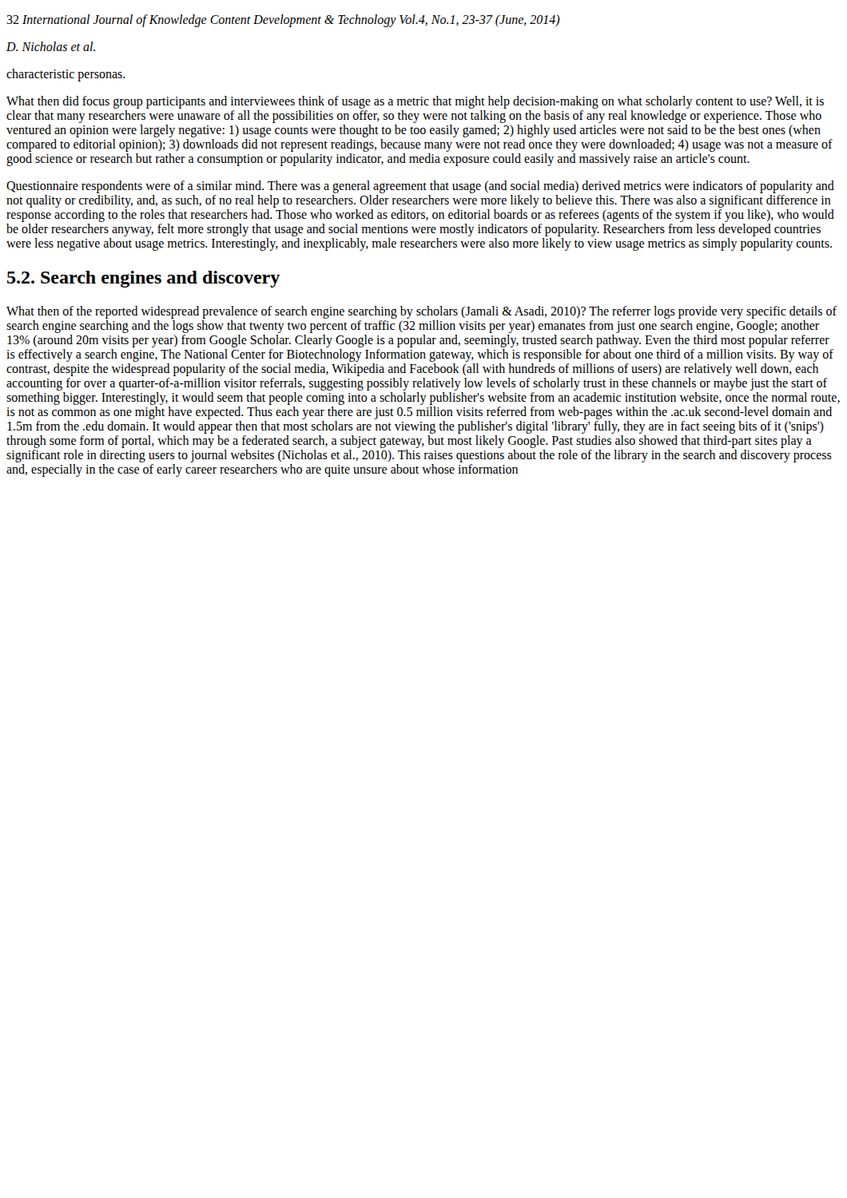32 International Journal of Knowledge Content Development & Technology Vol.4, No.1, 23-37 (June, 2014)
D. Nicholas et al.
characteristic personas.
What then did focus group participants and interviewees think of usage as a metric that might help decision-making on what scholarly content to use? Well, it is clear that many researchers were unaware of all the possibilities on offer, so they were not talking on the basis of any real knowledge or experience. Those who ventured an opinion were largely negative: 1) usage counts were thought to be too easily gamed; 2) highly used articles were not said to be the best ones (when compared to editorial opinion); 3) downloads did not represent readings, because many were not read once they were downloaded; 4) usage was not a measure of good science or research but rather a consumption or popularity indicator, and media exposure could easily and massively raise an article's count.
Questionnaire respondents were of a similar mind. There was a general agreement that usage (and social media) derived metrics were indicators of popularity and not quality or credibility, and, as such, of no real help to researchers. Older researchers were more likely to believe this. There was also a significant difference in response according to the roles that researchers had. Those who worked as editors, on editorial boards or as referees (agents of the system if you like), who would be older researchers anyway, felt more strongly that usage and social mentions were mostly indicators of popularity. Researchers from less developed countries were less negative about usage metrics. Interestingly, and inexplicably, male researchers were also more likely to view usage metrics as simply popularity counts.
5.2. Search engines and discovery
What then of the reported widespread prevalence of search engine searching by scholars (Jamali & Asadi, 2010)? The referrer logs provide very specific details of search engine searching and the logs show that twenty two percent of traffic (32 million visits per year) emanates from just one search engine, Google; another 13% (around 20m visits per year) from Google Scholar. Clearly Google is a popular and, seemingly, trusted search pathway. Even the third most popular referrer is effectively a search engine, The National Center for Biotechnology Information gateway, which is responsible for about one third of a million visits. By way of contrast, despite the widespread popularity of the social media, Wikipedia and Facebook (all with hundreds of millions of users) are relatively well down, each accounting for over a quarter-of-a-million visitor referrals, suggesting possibly relatively low levels of scholarly trust in these channels or maybe just the start of something bigger. Interestingly, it would seem that people coming into a scholarly publisher's website from an academic institution website, once the normal route, is not as common as one might have expected. Thus each year there are just 0.5 million visits referred from web-pages within the .ac.uk second-level domain and 1.5m from the .edu domain. It would appear then that most scholars are not viewing the publisher's digital 'library' fully, they are in fact seeing bits of it ('snips') through some form of portal, which may be a federated search, a subject gateway, but most likely Google. Past studies also showed that third-part sites play a significant role in directing users to journal websites (Nicholas et al., 2010). This raises questions about the role of the library in the search and discovery process and, especially in the case of early career researchers who are quite unsure about whose information